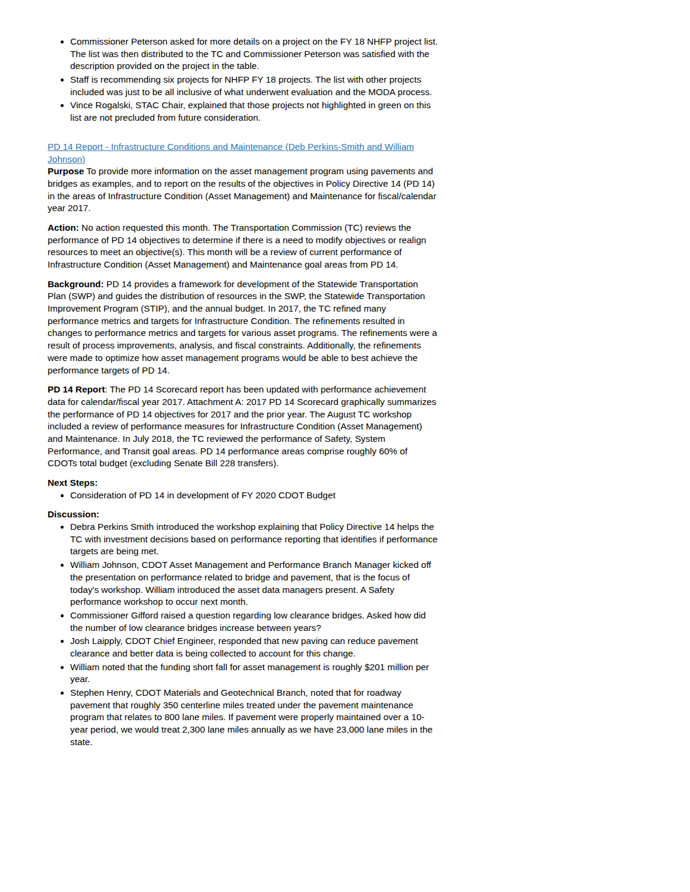Commissioner Peterson asked for more details on a project on the FY 18 NHFP project list. The list was then distributed to the TC and Commissioner Peterson was satisfied with the description provided on the project in the table.
Staff is recommending six projects for NHFP FY 18 projects. The list with other projects included was just to be all inclusive of what underwent evaluation and the MODA process.
Vince Rogalski, STAC Chair, explained that those projects not highlighted in green on this list are not precluded from future consideration.
PD 14 Report - Infrastructure Conditions and Maintenance (Deb Perkins-Smith and William Johnson)
Purpose To provide more information on the asset management program using pavements and bridges as examples, and to report on the results of the objectives in Policy Directive 14 (PD 14) in the areas of Infrastructure Condition (Asset Management) and Maintenance for fiscal/calendar year 2017.
Action: No action requested this month. The Transportation Commission (TC) reviews the performance of PD 14 objectives to determine if there is a need to modify objectives or realign resources to meet an objective(s). This month will be a review of current performance of Infrastructure Condition (Asset Management) and Maintenance goal areas from PD 14.
Background: PD 14 provides a framework for development of the Statewide Transportation Plan (SWP) and guides the distribution of resources in the SWP, the Statewide Transportation Improvement Program (STIP), and the annual budget. In 2017, the TC refined many performance metrics and targets for Infrastructure Condition. The refinements resulted in changes to performance metrics and targets for various asset programs. The refinements were a result of process improvements, analysis, and fiscal constraints. Additionally, the refinements were made to optimize how asset management programs would be able to best achieve the performance targets of PD 14.
PD 14 Report: The PD 14 Scorecard report has been updated with performance achievement data for calendar/fiscal year 2017. Attachment A: 2017 PD 14 Scorecard graphically summarizes the performance of PD 14 objectives for 2017 and the prior year. The August TC workshop included a review of performance measures for Infrastructure Condition (Asset Management) and Maintenance. In July 2018, the TC reviewed the performance of Safety, System Performance, and Transit goal areas. PD 14 performance areas comprise roughly 60% of CDOTs total budget (excluding Senate Bill 228 transfers).
Next Steps:
Consideration of PD 14 in development of FY 2020 CDOT Budget
Discussion:
Debra Perkins Smith introduced the workshop explaining that Policy Directive 14 helps the TC with investment decisions based on performance reporting that identifies if performance targets are being met.
William Johnson, CDOT Asset Management and Performance Branch Manager kicked off the presentation on performance related to bridge and pavement, that is the focus of today's workshop. William introduced the asset data managers present. A Safety performance workshop to occur next month.
Commissioner Gifford raised a question regarding low clearance bridges. Asked how did the number of low clearance bridges increase between years?
Josh Laipply, CDOT Chief Engineer, responded that new paving can reduce pavement clearance and better data is being collected to account for this change.
William noted that the funding short fall for asset management is roughly $201 million per year.
Stephen Henry, CDOT Materials and Geotechnical Branch, noted that for roadway pavement that roughly 350 centerline miles treated under the pavement maintenance program that relates to 800 lane miles. If pavement were properly maintained over a 10-year period, we would treat 2,300 lane miles annually as we have 23,000 lane miles in the state.